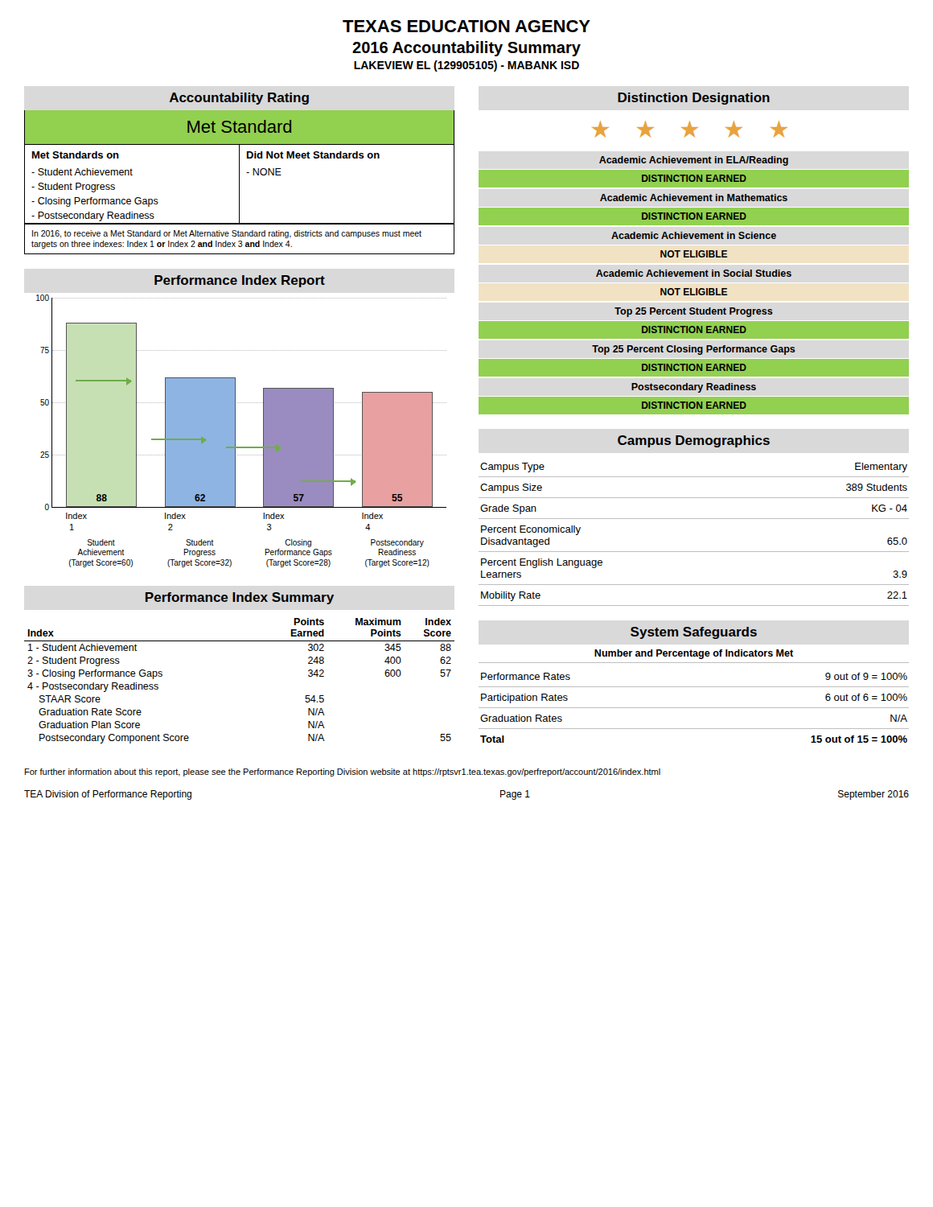TEXAS EDUCATION AGENCY
2016 Accountability Summary
LAKEVIEW EL (129905105) - MABANK ISD
Accountability Rating
Met Standard
| Met Standards on | Did Not Meet Standards on |
| --- | --- |
| - Student Achievement | - NONE |
| - Student Progress | |
| - Closing Performance Gaps | |
| - Postsecondary Readiness | |
In 2016, to receive a Met Standard or Met Alternative Standard rating, districts and campuses must meet targets on three indexes: Index 1 or Index 2 and Index 3 and Index 4.
Performance Index Report
100
75
50
25
0
88
62
57
55
Index 1
Student
Achievement
(Target Score=60)
Index 2
Student
Progress
(Target Score=32)
Index 3
Closing
Performance Gaps
(Target Score=28)
Index 4
Postsecondary
Readiness
(Target Score=12)
Performance Index Summary
| Index | Points Earned | Maximum Points | Index Score |
| --- | --- | --- | --- |
| 1 - Student Achievement | 302 | 345 | 88 |
| 2 - Student Progress | 248 | 400 | 62 |
| 3 - Closing Performance Gaps | 342 | 600 | 57 |
| 4 - Postsecondary Readiness | | | |
| STAAR Score | 54.5 | | |
| Graduation Rate Score | N/A | | |
| Graduation Plan Score | N/A | | |
| Postsecondary Component Score | N/A | | 55 |
Distinction Designation
★ ★ ★ ★ ★
Academic Achievement in ELA/Reading
DISTINCTION EARNED
Academic Achievement in Mathematics
DISTINCTION EARNED
Academic Achievement in Science
NOT ELIGIBLE
Academic Achievement in Social Studies
NOT ELIGIBLE
Top 25 Percent Student Progress
DISTINCTION EARNED
Top 25 Percent Closing Performance Gaps
DISTINCTION EARNED
Postsecondary Readiness
DISTINCTION EARNED
Campus Demographics
| Campus Type | Elementary |
| Campus Size | 389 Students |
| Grade Span | KG - 04 |
| Percent Economically Disadvantaged | 65.0 |
| Percent English Language Learners | 3.9 |
| Mobility Rate | 22.1 |
System Safeguards
Number and Percentage of Indicators Met
| Performance Rates | 9 out of 9 = 100% |
| Participation Rates | 6 out of 6 = 100% |
| Graduation Rates | N/A |
| Total | 15 out of 15 = 100% |
For further information about this report, please see the Performance Reporting Division website at https://rptsvr1.tea.texas.gov/perfreport/account/2016/index.html
TEA Division of Performance Reporting
Page 1
September 2016